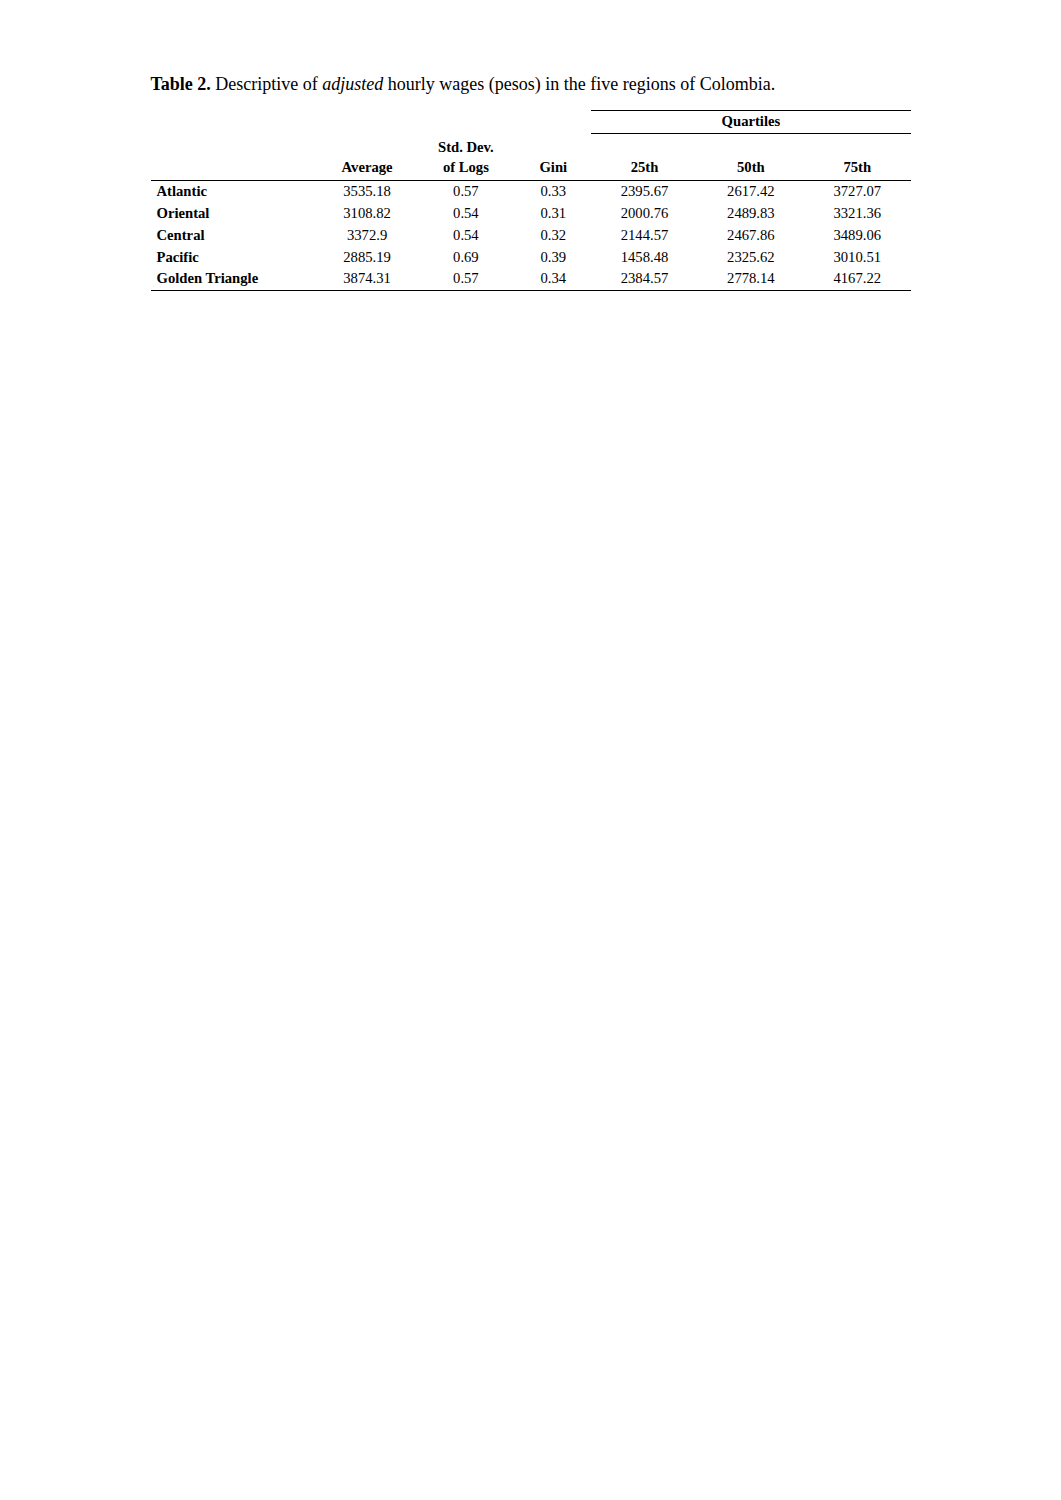Table 2. Descriptive of adjusted hourly wages (pesos) in the five regions of Colombia.
| | | | | Quartiles |
| --- | --- | --- | --- | --- |
| | | Std. Dev. | | | | |
| | Average | of Logs | Gini | 25th | 50th | 75th |
| Atlantic | 3535.18 | 0.57 | 0.33 | 2395.67 | 2617.42 | 3727.07 |
| Oriental | 3108.82 | 0.54 | 0.31 | 2000.76 | 2489.83 | 3321.36 |
| Central | 3372.9 | 0.54 | 0.32 | 2144.57 | 2467.86 | 3489.06 |
| Pacific | 2885.19 | 0.69 | 0.39 | 1458.48 | 2325.62 | 3010.51 |
| Golden Triangle | 3874.31 | 0.57 | 0.34 | 2384.57 | 2778.14 | 4167.22 |